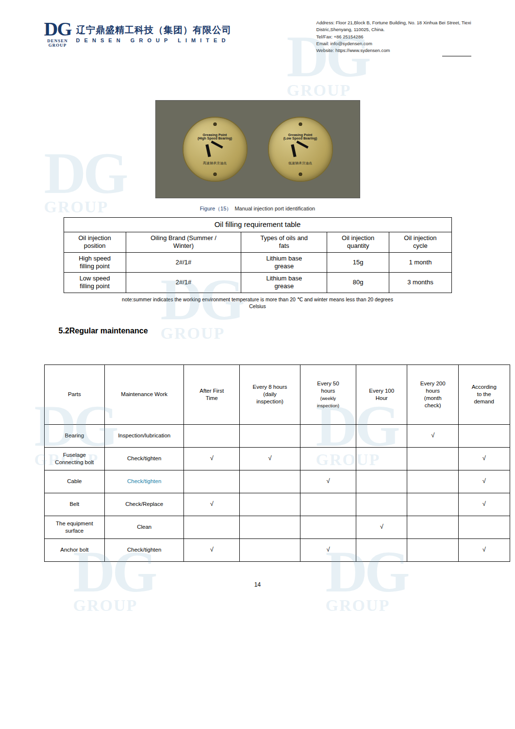DG
GROUP
DG
GROUP
DG
GROUP
DG
GROUP
DG
GROUP
DG
GROUP
DG
GROUP
DG
DENSEN
GROUP
辽宁鼎盛精工科技（集团）有限公司
D E N S E N G R O U P L I M I T E D
Address: Floor 21,Block B, Fortune Building, No. 18 Xinhua Bei Street, Tiexi
Distric,Shenyang, 110025, China.
Tel/Fax: +86 25154286
Email: info@sydensen.com
Website: https://www.sydensen.com
Greasing Point
(High Speed Bearing)
高速轴承注油点
Greasing Point
(Low Speed Bearing)
低速轴承注油点
Figure（15） Manual injection port identification
| Oil filling requirement table |
| Oil injection position | Oiling Brand (Summer / Winter) | Types of oils and fats | Oil injection quantity | Oil injection cycle |
| High speed filling point | 2#/1# | Lithium base grease | 15g | 1 month |
| Low speed filling point | 2#/1# | Lithium base grease | 80g | 3 months |
note:summer indicates the working environment temperature is more than 20 ℃ and winter means less than 20 degrees
Celsius
5.2Regular maintenance
| Parts | Maintenance Work | After First Time | Every 8 hours (daily inspection) | Every 50 hours (weekly inspection) | Every 100 Hour | Every 200 hours (month check) | According to the demand |
| --- | --- | --- | --- | --- | --- | --- | --- |
| Bearing | Inspection/lubrication | | | | | √ | |
| Fuselage Connecting bolt | Check/tighten | √ | √ | | | | √ |
| Cable | Check/tighten | | | √ | | | √ |
| Belt | Check/Replace | √ | | | | | √ |
| The equipment surface | Clean | | | | √ | | |
| Anchor bolt | Check/tighten | √ | | √ | | | √ |
14